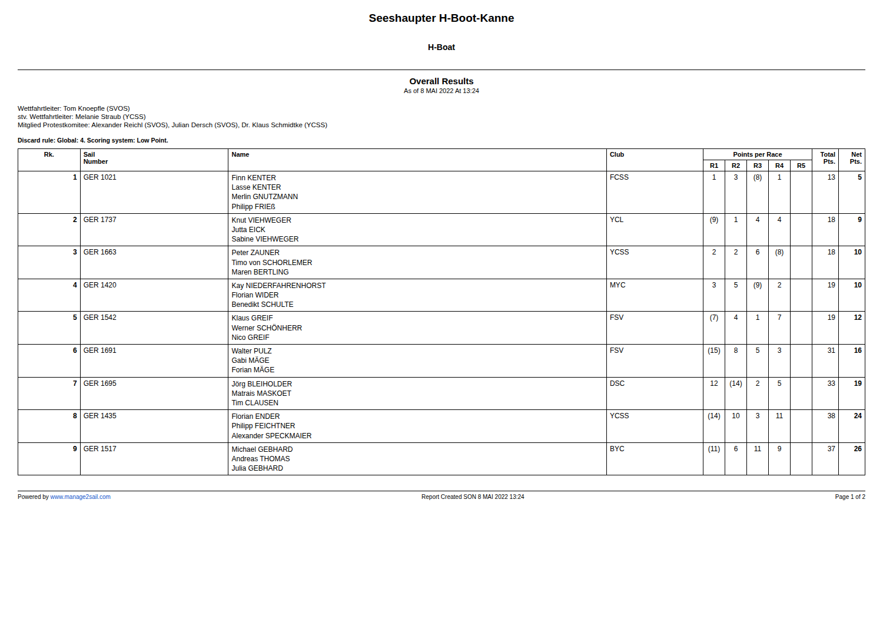Seeshaupter H-Boot-Kanne
H-Boat
Overall Results
As of 8 MAI 2022 At 13:24
Wettfahrtleiter: Tom Knoepfle (SVOS)
stv. Wettfahrtleiter: Melanie Straub (YCSS)
Mitglied Protestkomitee: Alexander Reichl (SVOS), Julian Dersch (SVOS), Dr. Klaus Schmidtke (YCSS)
Discard rule: Global: 4. Scoring system: Low Point.
| Rk. | Sail Number | Name | Club | Points per Race | Total Pts. | Net Pts. |
| --- | --- | --- | --- | --- | --- | --- |
| R1 | R2 | R3 | R4 | R5 |
| 1 | GER 1021 | Finn KENTER Lasse KENTER Merlin GNUTZMANN Philipp FRIEß | FCSS | 1 | 3 | (8) | 1 | | 13 | 5 |
| 2 | GER 1737 | Knut VIEHWEGER Jutta EICK Sabine VIEHWEGER | YCL | (9) | 1 | 4 | 4 | | 18 | 9 |
| 3 | GER 1663 | Peter ZAUNER Timo von SCHORLEMER Maren BERTLING | YCSS | 2 | 2 | 6 | (8) | | 18 | 10 |
| 4 | GER 1420 | Kay NIEDERFAHRENHORST Florian WIDER Benedikt SCHULTE | MYC | 3 | 5 | (9) | 2 | | 19 | 10 |
| 5 | GER 1542 | Klaus GREIF Werner SCHÖNHERR Nico GREIF | FSV | (7) | 4 | 1 | 7 | | 19 | 12 |
| 6 | GER 1691 | Walter PULZ Gabi MÄGE Forian MÄGE | FSV | (15) | 8 | 5 | 3 | | 31 | 16 |
| 7 | GER 1695 | Jörg BLEIHOLDER Matrais MASKOET Tim CLAUSEN | DSC | 12 | (14) | 2 | 5 | | 33 | 19 |
| 8 | GER 1435 | Florian ENDER Philipp FEICHTNER Alexander SPECKMAIER | YCSS | (14) | 10 | 3 | 11 | | 38 | 24 |
| 9 | GER 1517 | Michael GEBHARD Andreas THOMAS Julia GEBHARD | BYC | (11) | 6 | 11 | 9 | | 37 | 26 |
Powered by www.manage2sail.com
Report Created SON 8 MAI 2022 13:24
Page 1 of 2